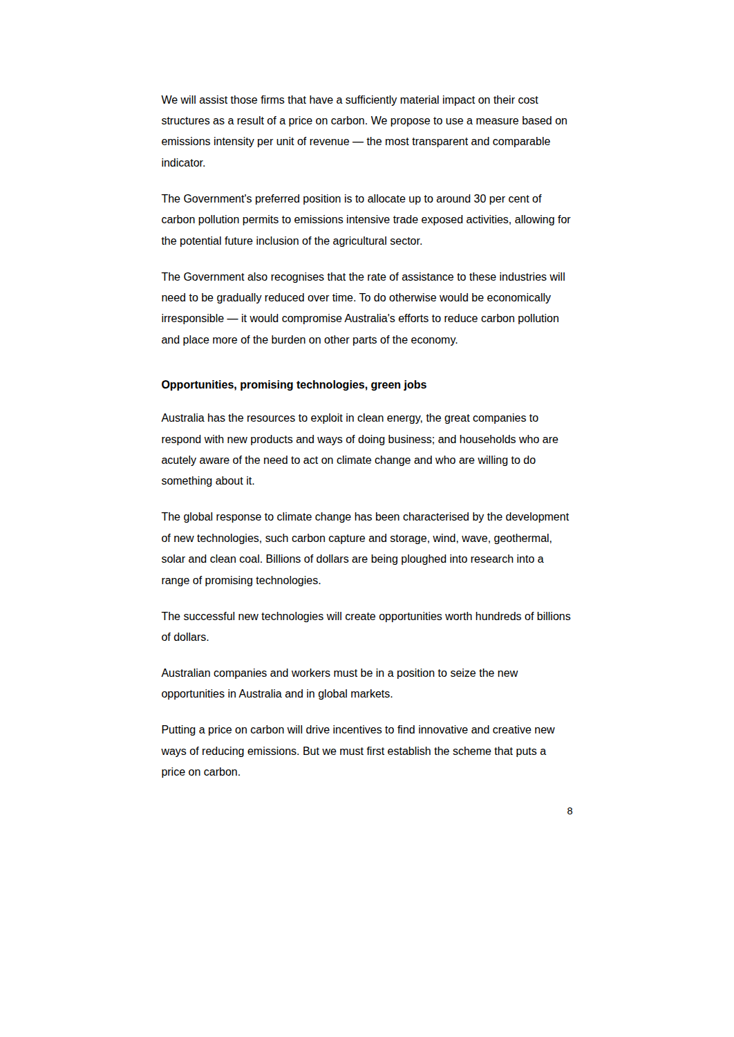We will assist those firms that have a sufficiently material impact on their cost structures as a result of a price on carbon. We propose to use a measure based on emissions intensity per unit of revenue — the most transparent and comparable indicator.
The Government's preferred position is to allocate up to around 30 per cent of carbon pollution permits to emissions intensive trade exposed activities, allowing for the potential future inclusion of the agricultural sector.
The Government also recognises that the rate of assistance to these industries will need to be gradually reduced over time. To do otherwise would be economically irresponsible — it would compromise Australia's efforts to reduce carbon pollution and place more of the burden on other parts of the economy.
Opportunities, promising technologies, green jobs
Australia has the resources to exploit in clean energy, the great companies to respond with new products and ways of doing business; and households who are acutely aware of the need to act on climate change and who are willing to do something about it.
The global response to climate change has been characterised by the development of new technologies, such carbon capture and storage, wind, wave, geothermal, solar and clean coal. Billions of dollars are being ploughed into research into a range of promising technologies.
The successful new technologies will create opportunities worth hundreds of billions of dollars.
Australian companies and workers must be in a position to seize the new opportunities in Australia and in global markets.
Putting a price on carbon will drive incentives to find innovative and creative new ways of reducing emissions. But we must first establish the scheme that puts a price on carbon.
8